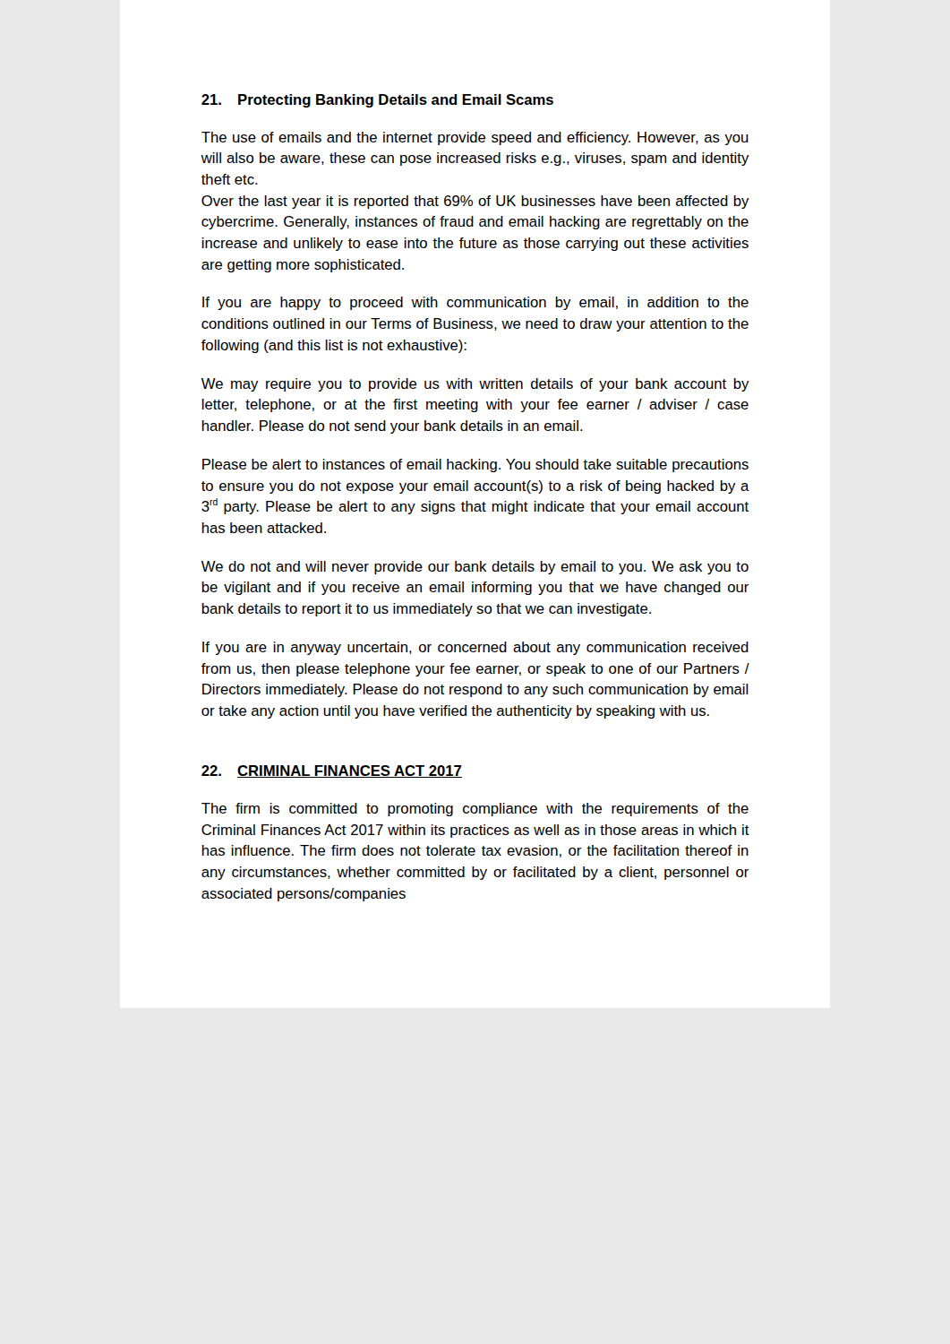21. Protecting Banking Details and Email Scams
The use of emails and the internet provide speed and efficiency. However, as you will also be aware, these can pose increased risks e.g., viruses, spam and identity theft etc.
Over the last year it is reported that 69% of UK businesses have been affected by cybercrime. Generally, instances of fraud and email hacking are regrettably on the increase and unlikely to ease into the future as those carrying out these activities are getting more sophisticated.
If you are happy to proceed with communication by email, in addition to the conditions outlined in our Terms of Business, we need to draw your attention to the following (and this list is not exhaustive):
We may require you to provide us with written details of your bank account by letter, telephone, or at the first meeting with your fee earner / adviser / case handler. Please do not send your bank details in an email.
Please be alert to instances of email hacking. You should take suitable precautions to ensure you do not expose your email account(s) to a risk of being hacked by a 3rd party. Please be alert to any signs that might indicate that your email account has been attacked.
We do not and will never provide our bank details by email to you. We ask you to be vigilant and if you receive an email informing you that we have changed our bank details to report it to us immediately so that we can investigate.
If you are in anyway uncertain, or concerned about any communication received from us, then please telephone your fee earner, or speak to one of our Partners / Directors immediately. Please do not respond to any such communication by email or take any action until you have verified the authenticity by speaking with us.
22. CRIMINAL FINANCES ACT 2017
The firm is committed to promoting compliance with the requirements of the Criminal Finances Act 2017 within its practices as well as in those areas in which it has influence. The firm does not tolerate tax evasion, or the facilitation thereof in any circumstances, whether committed by or facilitated by a client, personnel or associated persons/companies